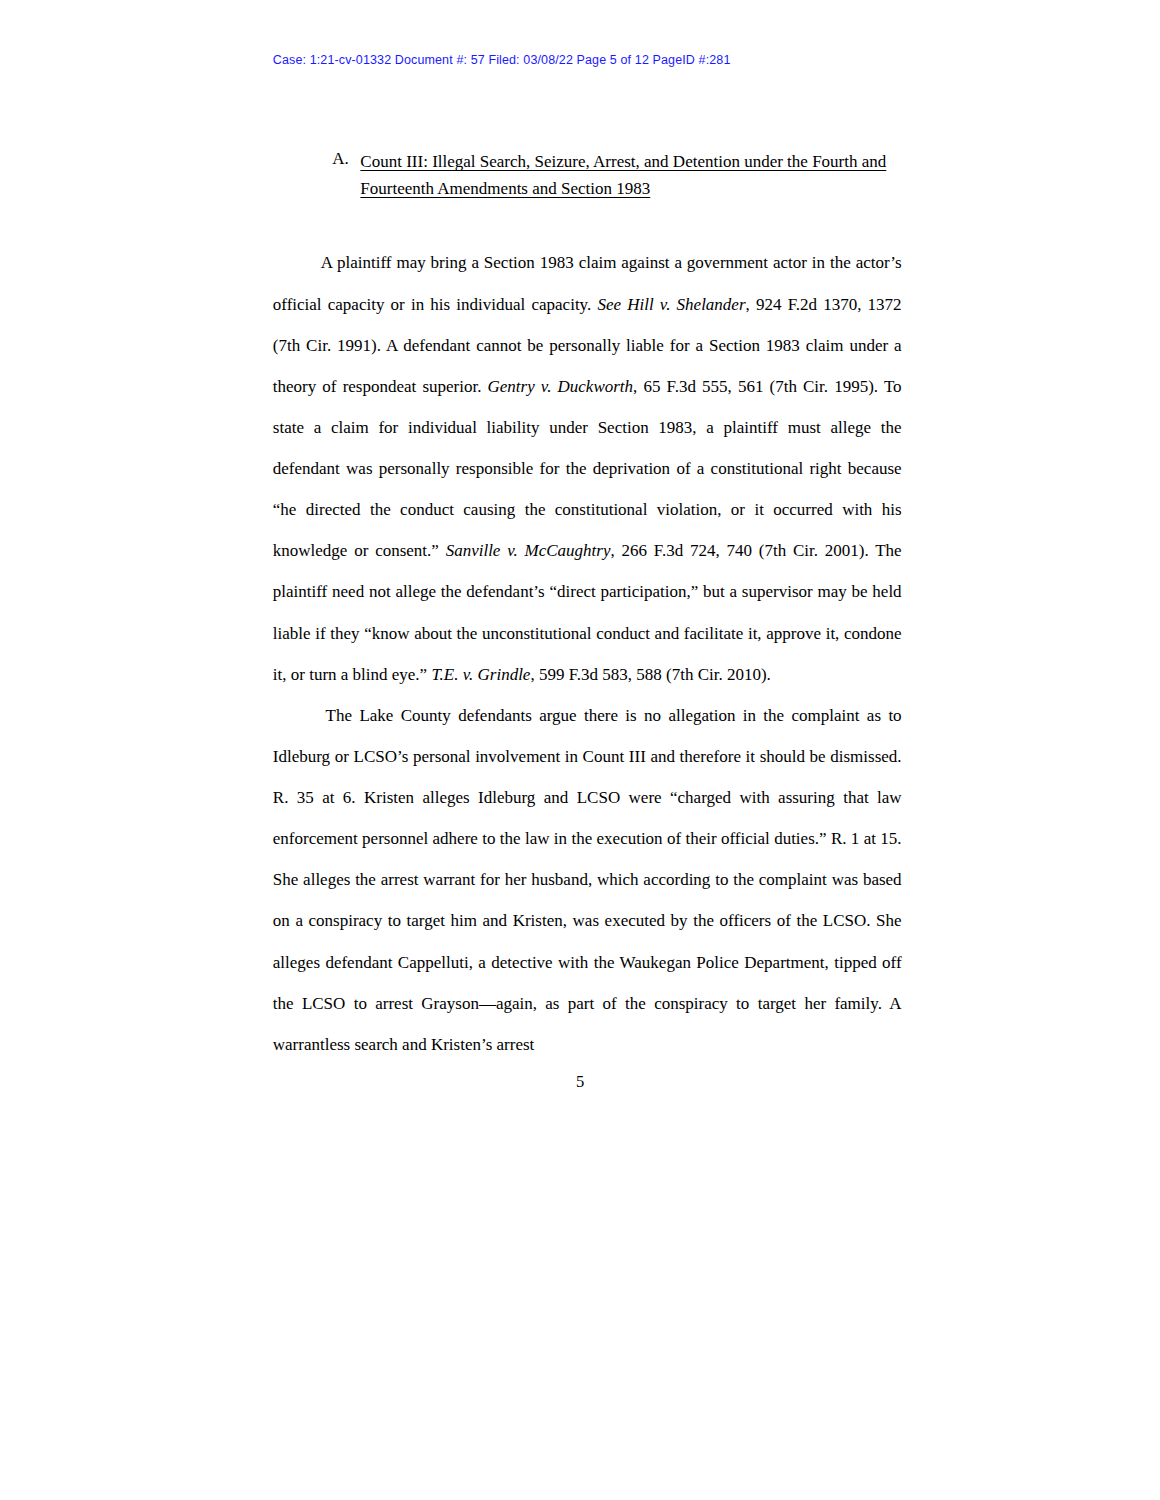Case: 1:21-cv-01332 Document #: 57 Filed: 03/08/22 Page 5 of 12 PageID #:281
A. Count III: Illegal Search, Seizure, Arrest, and Detention under the Fourth and Fourteenth Amendments and Section 1983
A plaintiff may bring a Section 1983 claim against a government actor in the actor’s official capacity or in his individual capacity. See Hill v. Shelander, 924 F.2d 1370, 1372 (7th Cir. 1991). A defendant cannot be personally liable for a Section 1983 claim under a theory of respondeat superior. Gentry v. Duckworth, 65 F.3d 555, 561 (7th Cir. 1995). To state a claim for individual liability under Section 1983, a plaintiff must allege the defendant was personally responsible for the deprivation of a constitutional right because “he directed the conduct causing the constitutional violation, or it occurred with his knowledge or consent.” Sanville v. McCaughtry, 266 F.3d 724, 740 (7th Cir. 2001). The plaintiff need not allege the defendant’s “direct participation,” but a supervisor may be held liable if they “know about the unconstitutional conduct and facilitate it, approve it, condone it, or turn a blind eye.” T.E. v. Grindle, 599 F.3d 583, 588 (7th Cir. 2010).
The Lake County defendants argue there is no allegation in the complaint as to Idleburg or LCSO’s personal involvement in Count III and therefore it should be dismissed. R. 35 at 6. Kristen alleges Idleburg and LCSO were “charged with assuring that law enforcement personnel adhere to the law in the execution of their official duties.” R. 1 at 15. She alleges the arrest warrant for her husband, which according to the complaint was based on a conspiracy to target him and Kristen, was executed by the officers of the LCSO. She alleges defendant Cappelluti, a detective with the Waukegan Police Department, tipped off the LCSO to arrest Grayson—again, as part of the conspiracy to target her family. A warrantless search and Kristen’s arrest
5